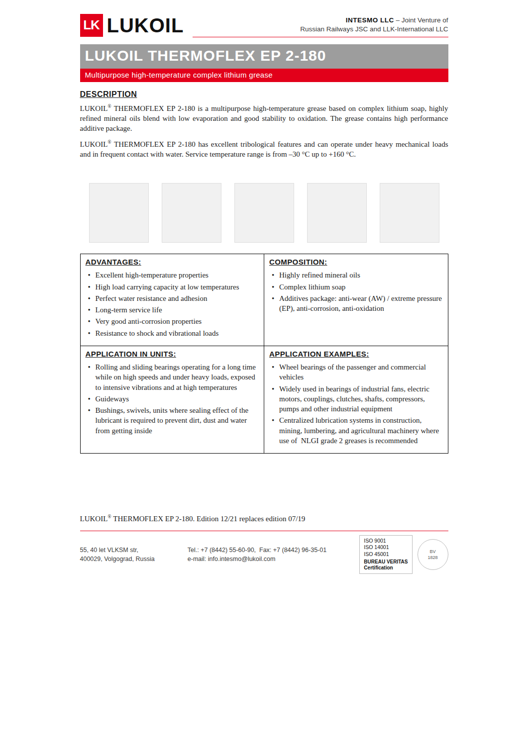LK
LUKOIL
INTESMO LLC – Joint Venture of
Russian Railways JSC and LLK-International LLC
LUKOIL THERMOFLEX EP 2-180
Multipurpose high-temperature complex lithium grease
DESCRIPTION
LUKOIL® THERMOFLEX EP 2-180 is a multipurpose high-temperature grease based on complex lithium soap, highly refined mineral oils blend with low evaporation and good stability to oxidation. The grease contains high performance additive package.
LUKOIL® THERMOFLEX EP 2-180 has excellent tribological features and can operate under heavy mechanical loads and in frequent contact with water. Service temperature range is from –30 °C up to +160 °C.
| ADVANTAGES: Excellent high-temperature properties High load carrying capacity at low temperatures Perfect water resistance and adhesion Long-term service life Very good anti-corrosion properties Resistance to shock and vibrational loads | COMPOSITION: Highly refined mineral oils Complex lithium soap Additives package: anti-wear (AW) / extreme pressure (EP), anti-corrosion, anti-oxidation |
| APPLICATION IN UNITS: Rolling and sliding bearings operating for a long time while on high speeds and under heavy loads, exposed to intensive vibrations and at high temperatures Guideways Bushings, swivels, units where sealing effect of the lubricant is required to prevent dirt, dust and water from getting inside | APPLICATION EXAMPLES: Wheel bearings of the passenger and commercial vehicles Widely used in bearings of industrial fans, electric motors, couplings, clutches, shafts, compressors, pumps and other industrial equipment Centralized lubrication systems in construction, mining, lumbering, and agricultural machinery where use of NLGI grade 2 greases is recommended |
LUKOIL® THERMOFLEX EP 2-180. Edition 12/21 replaces edition 07/19
55, 40 let VLKSM str,
400029, Volgograd, Russia
Tel.: +7 (8442) 55-60-90, Fax: +7 (8442) 96-35-01
e-mail: info.intesmo@lukoil.com
ISO 9001
ISO 14001
ISO 45001
BUREAU VERITAS
Certification
BV
1828